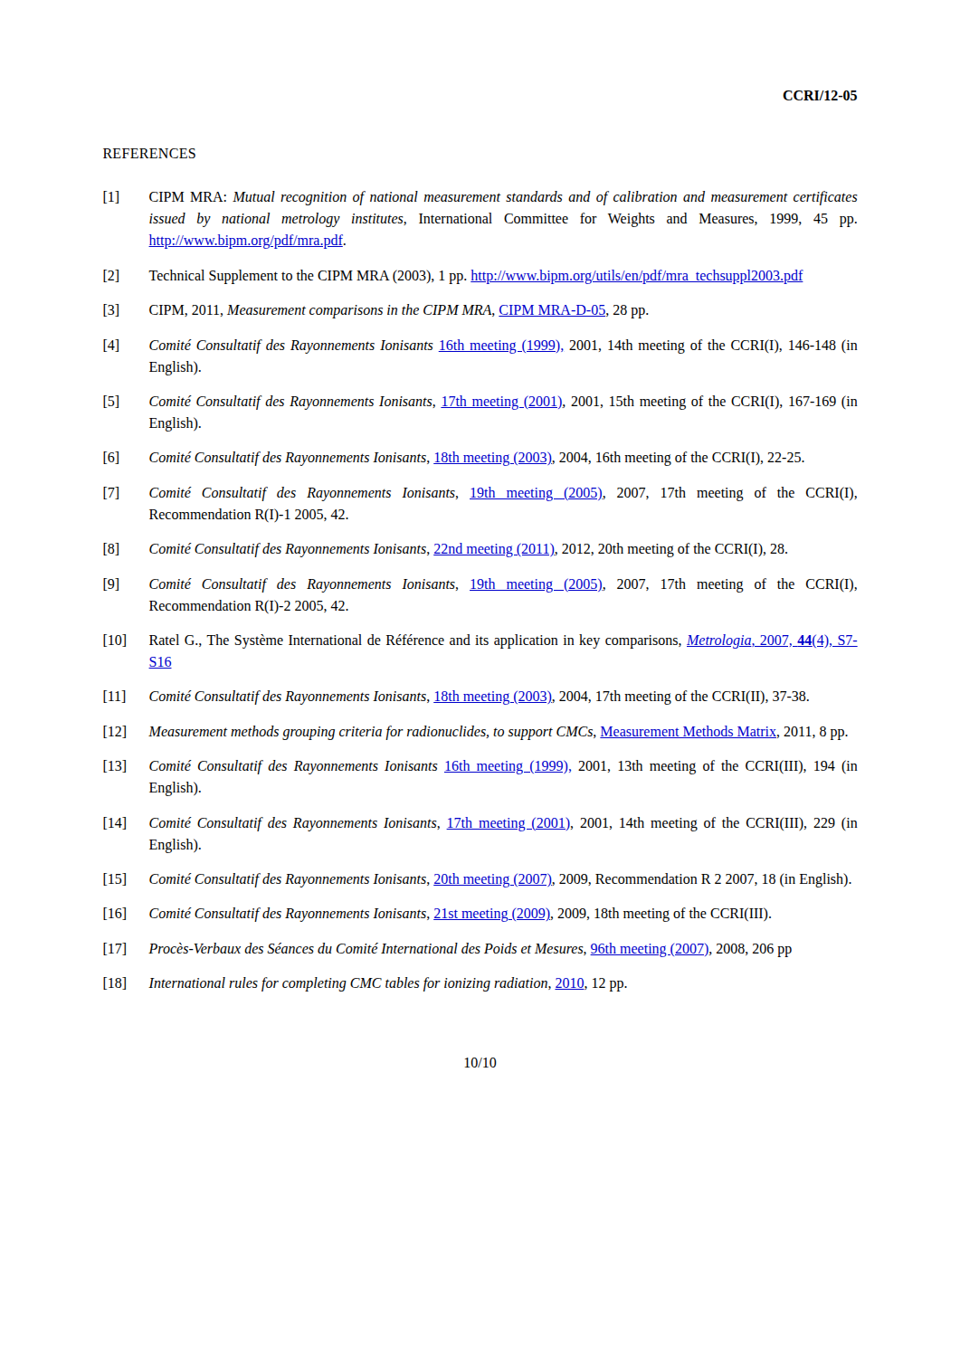CCRI/12-05
REFERENCES
[1] CIPM MRA: Mutual recognition of national measurement standards and of calibration and measurement certificates issued by national metrology institutes, International Committee for Weights and Measures, 1999, 45 pp. http://www.bipm.org/pdf/mra.pdf.
[2] Technical Supplement to the CIPM MRA (2003), 1 pp. http://www.bipm.org/utils/en/pdf/mra_techsuppl2003.pdf
[3] CIPM, 2011, Measurement comparisons in the CIPM MRA, CIPM MRA-D-05, 28 pp.
[4] Comité Consultatif des Rayonnements Ionisants 16th meeting (1999), 2001, 14th meeting of the CCRI(I), 146-148 (in English).
[5] Comité Consultatif des Rayonnements Ionisants, 17th meeting (2001), 2001, 15th meeting of the CCRI(I), 167-169 (in English).
[6] Comité Consultatif des Rayonnements Ionisants, 18th meeting (2003), 2004, 16th meeting of the CCRI(I), 22-25.
[7] Comité Consultatif des Rayonnements Ionisants, 19th meeting (2005), 2007, 17th meeting of the CCRI(I), Recommendation R(I)-1 2005, 42.
[8] Comité Consultatif des Rayonnements Ionisants, 22nd meeting (2011), 2012, 20th meeting of the CCRI(I), 28.
[9] Comité Consultatif des Rayonnements Ionisants, 19th meeting (2005), 2007, 17th meeting of the CCRI(I), Recommendation R(I)-2 2005, 42.
[10] Ratel G., The Système International de Référence and its application in key comparisons, Metrologia, 2007, 44(4), S7-S16
[11] Comité Consultatif des Rayonnements Ionisants, 18th meeting (2003), 2004, 17th meeting of the CCRI(II), 37-38.
[12] Measurement methods grouping criteria for radionuclides, to support CMCs, Measurement Methods Matrix, 2011, 8 pp.
[13] Comité Consultatif des Rayonnements Ionisants 16th meeting (1999), 2001, 13th meeting of the CCRI(III), 194 (in English).
[14] Comité Consultatif des Rayonnements Ionisants, 17th meeting (2001), 2001, 14th meeting of the CCRI(III), 229 (in English).
[15] Comité Consultatif des Rayonnements Ionisants, 20th meeting (2007), 2009, Recommendation R 2 2007, 18 (in English).
[16] Comité Consultatif des Rayonnements Ionisants, 21st meeting (2009), 2009, 18th meeting of the CCRI(III).
[17] Procès-Verbaux des Séances du Comité International des Poids et Mesures, 96th meeting (2007), 2008, 206 pp
[18] International rules for completing CMC tables for ionizing radiation, 2010, 12 pp.
10/10